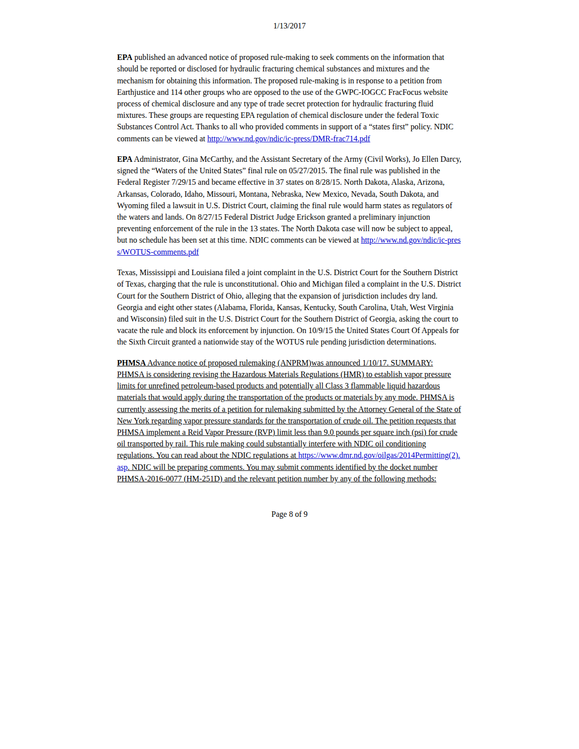1/13/2017
EPA published an advanced notice of proposed rule-making to seek comments on the information that should be reported or disclosed for hydraulic fracturing chemical substances and mixtures and the mechanism for obtaining this information. The proposed rule-making is in response to a petition from Earthjustice and 114 other groups who are opposed to the use of the GWPC-IOGCC FracFocus website process of chemical disclosure and any type of trade secret protection for hydraulic fracturing fluid mixtures. These groups are requesting EPA regulation of chemical disclosure under the federal Toxic Substances Control Act. Thanks to all who provided comments in support of a “states first” policy. NDIC comments can be viewed at http://www.nd.gov/ndic/ic-press/DMR-frac714.pdf
EPA Administrator, Gina McCarthy, and the Assistant Secretary of the Army (Civil Works), Jo Ellen Darcy, signed the “Waters of the United States” final rule on 05/27/2015. The final rule was published in the Federal Register 7/29/15 and became effective in 37 states on 8/28/15. North Dakota, Alaska, Arizona, Arkansas, Colorado, Idaho, Missouri, Montana, Nebraska, New Mexico, Nevada, South Dakota, and Wyoming filed a lawsuit in U.S. District Court, claiming the final rule would harm states as regulators of the waters and lands. On 8/27/15 Federal District Judge Erickson granted a preliminary injunction preventing enforcement of the rule in the 13 states. The North Dakota case will now be subject to appeal, but no schedule has been set at this time. NDIC comments can be viewed at http://www.nd.gov/ndic/ic-press/WOTUS-comments.pdf
Texas, Mississippi and Louisiana filed a joint complaint in the U.S. District Court for the Southern District of Texas, charging that the rule is unconstitutional. Ohio and Michigan filed a complaint in the U.S. District Court for the Southern District of Ohio, alleging that the expansion of jurisdiction includes dry land. Georgia and eight other states (Alabama, Florida, Kansas, Kentucky, South Carolina, Utah, West Virginia and Wisconsin) filed suit in the U.S. District Court for the Southern District of Georgia, asking the court to vacate the rule and block its enforcement by injunction. On 10/9/15 the United States Court Of Appeals for the Sixth Circuit granted a nationwide stay of the WOTUS rule pending jurisdiction determinations.
PHMSA Advance notice of proposed rulemaking (ANPRM)was announced 1/10/17. SUMMARY: PHMSA is considering revising the Hazardous Materials Regulations (HMR) to establish vapor pressure limits for unrefined petroleum-based products and potentially all Class 3 flammable liquid hazardous materials that would apply during the transportation of the products or materials by any mode. PHMSA is currently assessing the merits of a petition for rulemaking submitted by the Attorney General of the State of New York regarding vapor pressure standards for the transportation of crude oil. The petition requests that PHMSA implement a Reid Vapor Pressure (RVP) limit less than 9.0 pounds per square inch (psi) for crude oil transported by rail. This rule making could substantially interfere with NDIC oil conditioning regulations. You can read about the NDIC regulations at https://www.dmr.nd.gov/oilgas/2014Permitting(2).asp. NDIC will be preparing comments. You may submit comments identified by the docket number PHMSA-2016-0077 (HM-251D) and the relevant petition number by any of the following methods:
Page 8 of 9